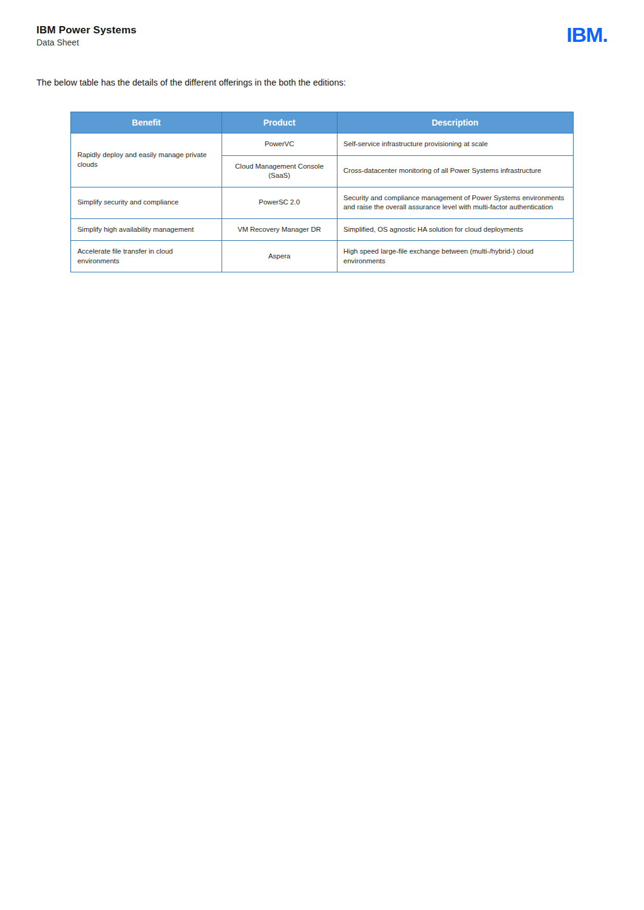IBM Power Systems
Data Sheet
IBM.
The below table has the details of the different offerings in the both the editions:
| Benefit | Product | Description |
| --- | --- | --- |
| Rapidly deploy and easily manage private clouds | PowerVC | Self-service infrastructure provisioning at scale |
| Cloud Management Console (SaaS) | Cross-datacenter monitoring of all Power Systems infrastructure |
| Simplify security and compliance | PowerSC 2.0 | Security and compliance management of Power Systems environments and raise the overall assurance level with multi-factor authentication |
| Simplify high availability management | VM Recovery Manager DR | Simplified, OS agnostic HA solution for cloud deployments |
| Accelerate file transfer in cloud environments | Aspera | High speed large-file exchange between (multi-/hybrid-) cloud environments |